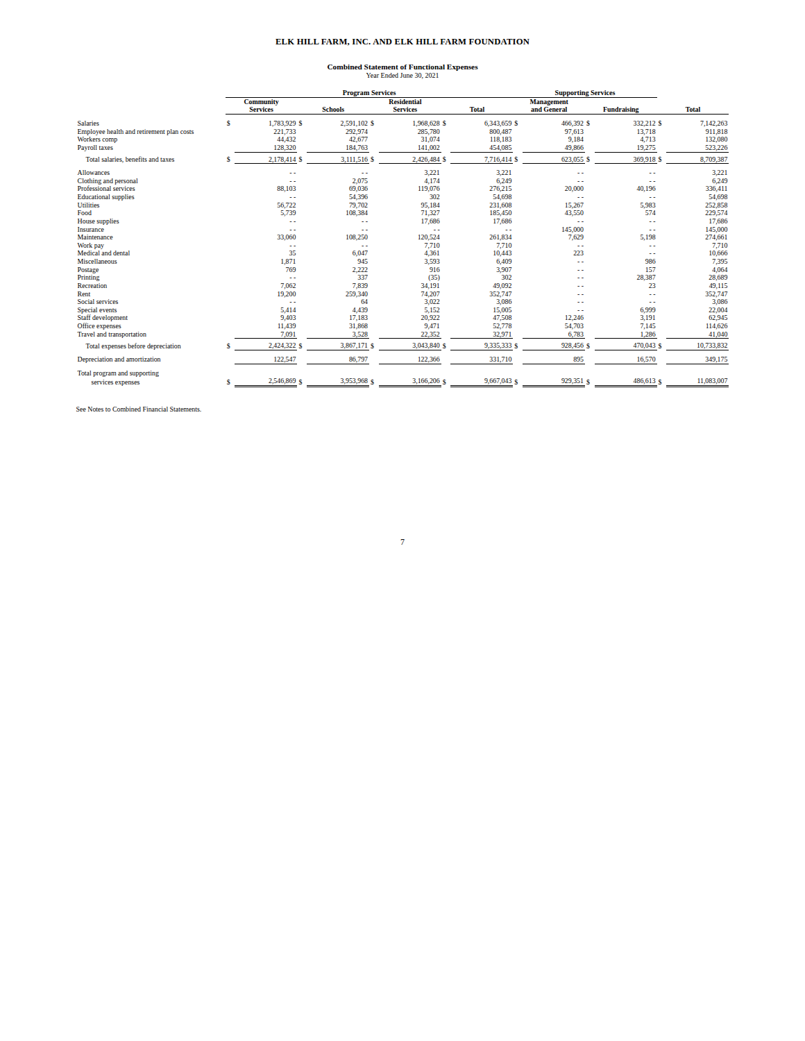ELK HILL FARM, INC. AND ELK HILL FARM FOUNDATION
Combined Statement of Functional Expenses
Year Ended June 30, 2021
| | Program Services | Supporting Services | |
| | Community | | Residential | | Management | | |
| | Services | Schools | Services | Total | and General | Fundraising | Total |
| Salaries | $ | 1,783,929 | $ | 2,591,102 | $ | 1,968,628 | $ | 6,343,659 | $ | 466,392 | $ | 332,212 | $ | 7,142,263 |
| Employee health and retirement plan costs | | 221,733 | | 292,974 | | 285,780 | | 800,487 | | 97,613 | | 13,718 | | 911,818 |
| Workers comp | | 44,432 | | 42,677 | | 31,074 | | 118,183 | | 9,184 | | 4,713 | | 132,080 |
| Payroll taxes | | 128,320 | | 184,763 | | 141,002 | | 454,085 | | 49,866 | | 19,275 | | 523,226 |
| Total salaries, benefits and taxes | $ | 2,178,414 | $ | 3,111,516 | $ | 2,426,484 | $ | 7,716,414 | $ | 623,055 | $ | 369,918 | $ | 8,709,387 |
| Allowances | | - - | | - - | | 3,221 | | 3,221 | | - - | | - - | | 3,221 |
| Clothing and personal | | - - | | 2,075 | | 4,174 | | 6,249 | | - - | | - - | | 6,249 |
| Professional services | | 88,103 | | 69,036 | | 119,076 | | 276,215 | | 20,000 | | 40,196 | | 336,411 |
| Educational supplies | | - - | | 54,396 | | 302 | | 54,698 | | - - | | - - | | 54,698 |
| Utilities | | 56,722 | | 79,702 | | 95,184 | | 231,608 | | 15,267 | | 5,983 | | 252,858 |
| Food | | 5,739 | | 108,384 | | 71,327 | | 185,450 | | 43,550 | | 574 | | 229,574 |
| House supplies | | - - | | - - | | 17,686 | | 17,686 | | - - | | - - | | 17,686 |
| Insurance | | - - | | - - | | - - | | - - | | 145,000 | | - - | | 145,000 |
| Maintenance | | 33,060 | | 108,250 | | 120,524 | | 261,834 | | 7,629 | | 5,198 | | 274,661 |
| Work pay | | - - | | - - | | 7,710 | | 7,710 | | - - | | - - | | 7,710 |
| Medical and dental | | 35 | | 6,047 | | 4,361 | | 10,443 | | 223 | | - - | | 10,666 |
| Miscellaneous | | 1,871 | | 945 | | 3,593 | | 6,409 | | - - | | 986 | | 7,395 |
| Postage | | 769 | | 2,222 | | 916 | | 3,907 | | - - | | 157 | | 4,064 |
| Printing | | - - | | 337 | | (35) | | 302 | | - - | | 28,387 | | 28,689 |
| Recreation | | 7,062 | | 7,839 | | 34,191 | | 49,092 | | - - | | 23 | | 49,115 |
| Rent | | 19,200 | | 259,340 | | 74,207 | | 352,747 | | - - | | - - | | 352,747 |
| Social services | | - - | | 64 | | 3,022 | | 3,086 | | - - | | - - | | 3,086 |
| Special events | | 5,414 | | 4,439 | | 5,152 | | 15,005 | | - - | | 6,999 | | 22,004 |
| Staff development | | 9,403 | | 17,183 | | 20,922 | | 47,508 | | 12,246 | | 3,191 | | 62,945 |
| Office expenses | | 11,439 | | 31,868 | | 9,471 | | 52,778 | | 54,703 | | 7,145 | | 114,626 |
| Travel and transportation | | 7,091 | | 3,528 | | 22,352 | | 32,971 | | 6,783 | | 1,286 | | 41,040 |
| Total expenses before depreciation | $ | 2,424,322 | $ | 3,867,171 | $ | 3,043,840 | $ | 9,335,333 | $ | 928,456 | $ | 470,043 | $ | 10,733,832 |
| Depreciation and amortization | | 122,547 | | 86,797 | | 122,366 | | 331,710 | | 895 | | 16,570 | | 349,175 |
| Total program and supporting | |
| services expenses | $ | 2,546,869 | $ | 3,953,968 | $ | 3,166,206 | $ | 9,667,043 | $ | 929,351 | $ | 486,613 | $ | 11,083,007 |
See Notes to Combined Financial Statements.
7